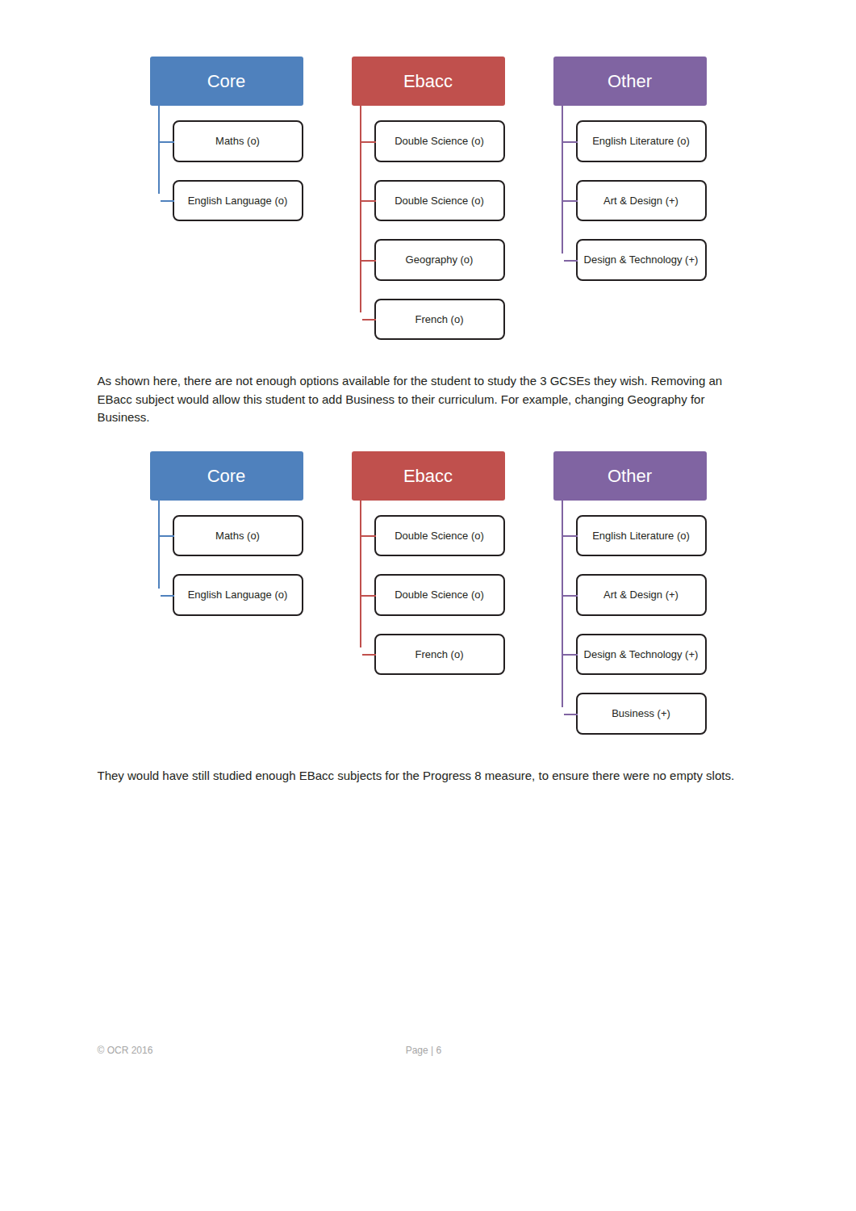Core
Maths (o)
English Language (o)
Ebacc
Double Science (o)
Double Science (o)
Geography (o)
French (o)
Other
English Literature (o)
Art & Design (+)
Design & Technology (+)
As shown here, there are not enough options available for the student to study the 3 GCSEs they wish. Removing an EBacc subject would allow this student to add Business to their curriculum. For example, changing Geography for Business.
Core
Maths (o)
English Language (o)
Ebacc
Double Science (o)
Double Science (o)
French (o)
Other
English Literature (o)
Art & Design (+)
Design & Technology (+)
Business (+)
They would have still studied enough EBacc subjects for the Progress 8 measure, to ensure there were no empty slots.
© OCR 2016
Page | 6